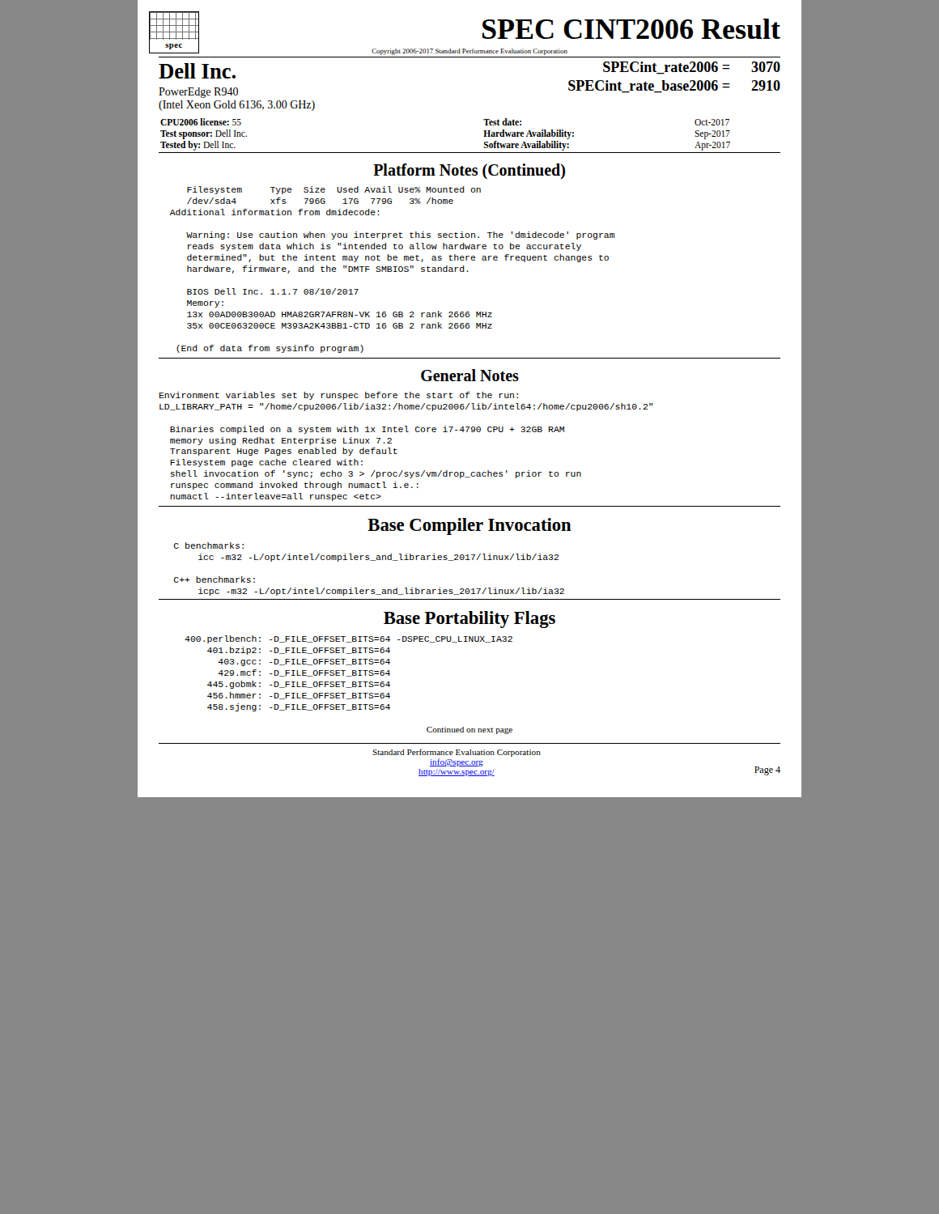spec
SPEC CINT2006 Result
Copyright 2006-2017 Standard Performance Evaluation Corporation
Dell Inc.
PowerEdge R940 (Intel Xeon Gold 6136, 3.00 GHz)
SPECint_rate2006 = 3070
SPECint_rate_base2006 = 2910
| CPU2006 license: 55 | Test date: | Oct-2017 |
| Test sponsor: Dell Inc. | Hardware Availability: | Sep-2017 |
| Tested by: Dell Inc. | Software Availability: | Apr-2017 |
Platform Notes (Continued)
     Filesystem     Type  Size  Used Avail Use% Mounted on
     /dev/sda4      xfs   796G   17G  779G   3% /home
  Additional information from dmidecode:

     Warning: Use caution when you interpret this section. The 'dmidecode' program
     reads system data which is "intended to allow hardware to be accurately
     determined", but the intent may not be met, as there are frequent changes to
     hardware, firmware, and the "DMTF SMBIOS" standard.

     BIOS Dell Inc. 1.1.7 08/10/2017
     Memory:
     13x 00AD00B300AD HMA82GR7AFR8N-VK 16 GB 2 rank 2666 MHz
     35x 00CE063200CE M393A2K43BB1-CTD 16 GB 2 rank 2666 MHz

   (End of data from sysinfo program)
General Notes
Environment variables set by runspec before the start of the run:
LD_LIBRARY_PATH = "/home/cpu2006/lib/ia32:/home/cpu2006/lib/intel64:/home/cpu2006/sh10.2"

  Binaries compiled on a system with 1x Intel Core i7-4790 CPU + 32GB RAM
  memory using Redhat Enterprise Linux 7.2
  Transparent Huge Pages enabled by default
  Filesystem page cache cleared with:
  shell invocation of 'sync; echo 3 > /proc/sys/vm/drop_caches' prior to run
  runspec command invoked through numactl i.e.:
  numactl --interleave=all runspec <etc>
Base Compiler Invocation
C benchmarks:
     icc -m32 -L/opt/intel/compilers_and_libraries_2017/linux/lib/ia32
 
C++ benchmarks:
     icpc -m32 -L/opt/intel/compilers_and_libraries_2017/linux/lib/ia32
Base Portability Flags
  400.perlbench: -D_FILE_OFFSET_BITS=64 -DSPEC_CPU_LINUX_IA32
      401.bzip2: -D_FILE_OFFSET_BITS=64
        403.gcc: -D_FILE_OFFSET_BITS=64
        429.mcf: -D_FILE_OFFSET_BITS=64
      445.gobmk: -D_FILE_OFFSET_BITS=64
      456.hmmer: -D_FILE_OFFSET_BITS=64
      458.sjeng: -D_FILE_OFFSET_BITS=64
Continued on next page
Standard Performance Evaluation Corporation
info@spec.org
http://www.spec.org/
Page 4